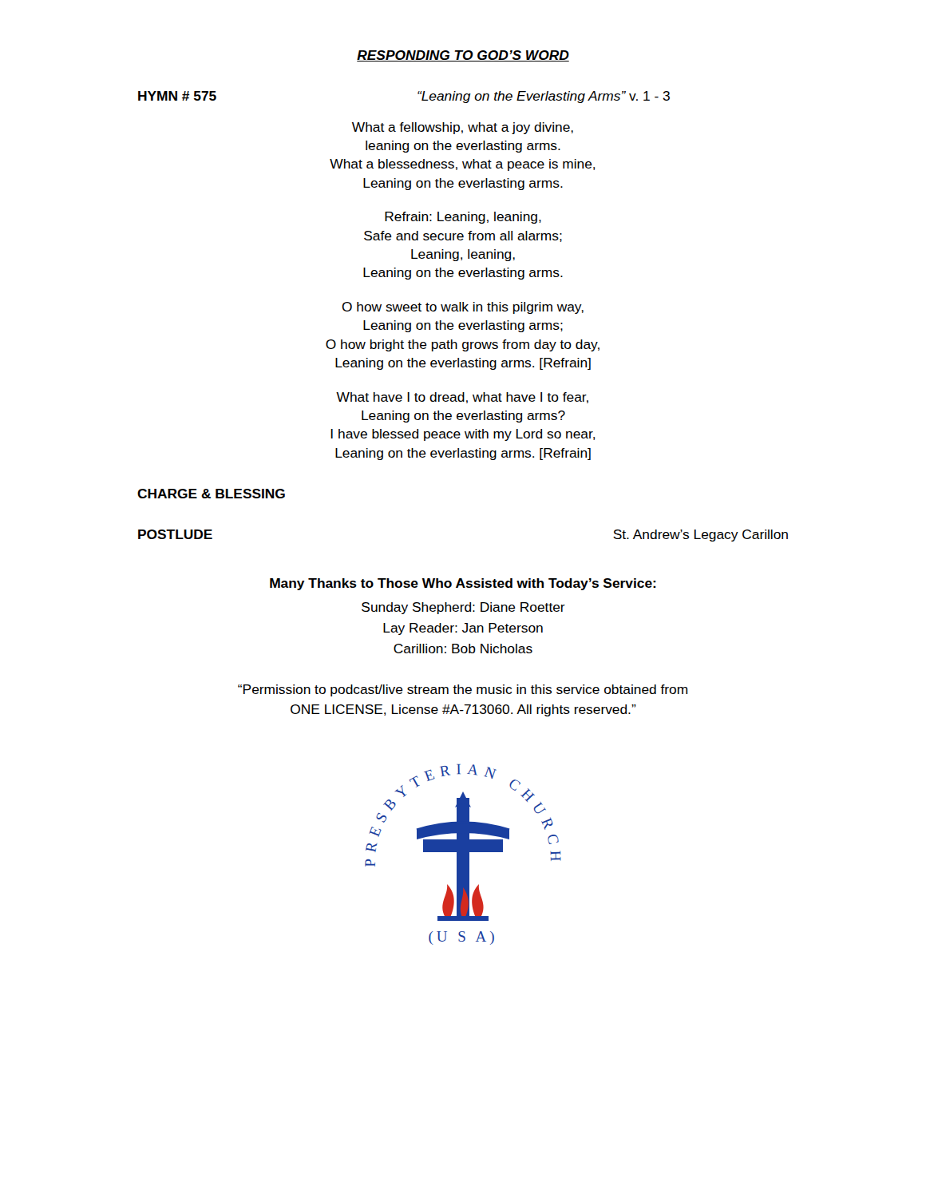RESPONDING TO GOD’S WORD
HYMN # 575 “Leaning on the Everlasting Arms” v. 1 - 3
What a fellowship, what a joy divine,
leaning on the everlasting arms.
What a blessedness, what a peace is mine,
Leaning on the everlasting arms.
Refrain: Leaning, leaning,
Safe and secure from all alarms;
Leaning, leaning,
Leaning on the everlasting arms.
O how sweet to walk in this pilgrim way,
Leaning on the everlasting arms;
O how bright the path grows from day to day,
Leaning on the everlasting arms. [Refrain]
What have I to dread, what have I to fear,
Leaning on the everlasting arms?
I have blessed peace with my Lord so near,
Leaning on the everlasting arms. [Refrain]
CHARGE & BLESSING
POSTLUDE St. Andrew’s Legacy Carillon
Many Thanks to Those Who Assisted with Today’s Service:
Sunday Shepherd: Diane Roetter
Lay Reader: Jan Peterson
Carillion: Bob Nicholas
“Permission to podcast/live stream the music in this service obtained from
ONE LICENSE, License #A-713060. All rights reserved.”
PRESBYTERIAN CHURCH (U S A)